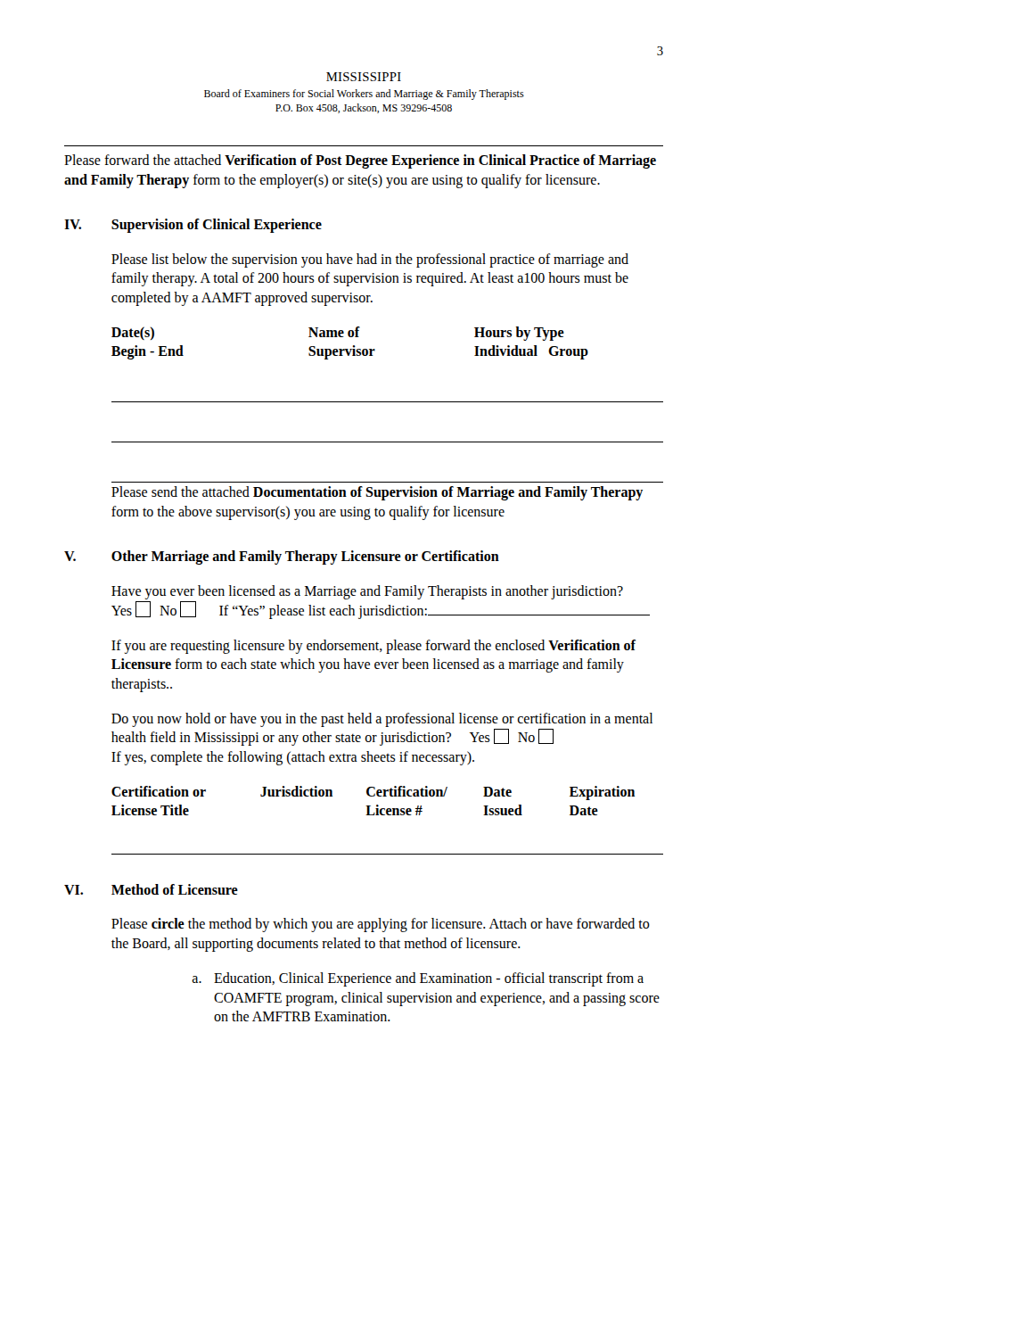3
MISSISSIPPI
Board of Examiners for Social Workers and Marriage & Family Therapists
P.O. Box 4508, Jackson, MS 39296-4508
Please forward the attached Verification of Post Degree Experience in Clinical Practice of Marriage and Family Therapy form to the employer(s) or site(s) you are using to qualify for licensure.
IV.
Supervision of Clinical Experience
Please list below the supervision you have had in the professional practice of marriage and family therapy. A total of 200 hours of supervision is required. At least a100 hours must be completed by a AAMFT approved supervisor.
Date(s)
Begin - End
Name of
Supervisor
Hours by Type
Individual Group
Please send the attached Documentation of Supervision of Marriage and Family Therapy form to the above supervisor(s) you are using to qualify for licensure
V.
Other Marriage and Family Therapy Licensure or Certification
Have you ever been licensed as a Marriage and Family Therapists in another jurisdiction?
Yes No If “Yes” please list each jurisdiction:
If you are requesting licensure by endorsement, please forward the enclosed Verification of Licensure form to each state which you have ever been licensed as a marriage and family therapists..
Do you now hold or have you in the past held a professional license or certification in a mental health field in Mississippi or any other state or jurisdiction? Yes No
If yes, complete the following (attach extra sheets if necessary).
Certification or
License Title
Jurisdiction
Certification/
License #
Date
Issued
Expiration
Date
VI.
Method of Licensure
Please circle the method by which you are applying for licensure. Attach or have forwarded to the Board, all supporting documents related to that method of licensure.
Education, Clinical Experience and Examination - official transcript from a COAMFTE program, clinical supervision and experience, and a passing score on the AMFTRB Examination.